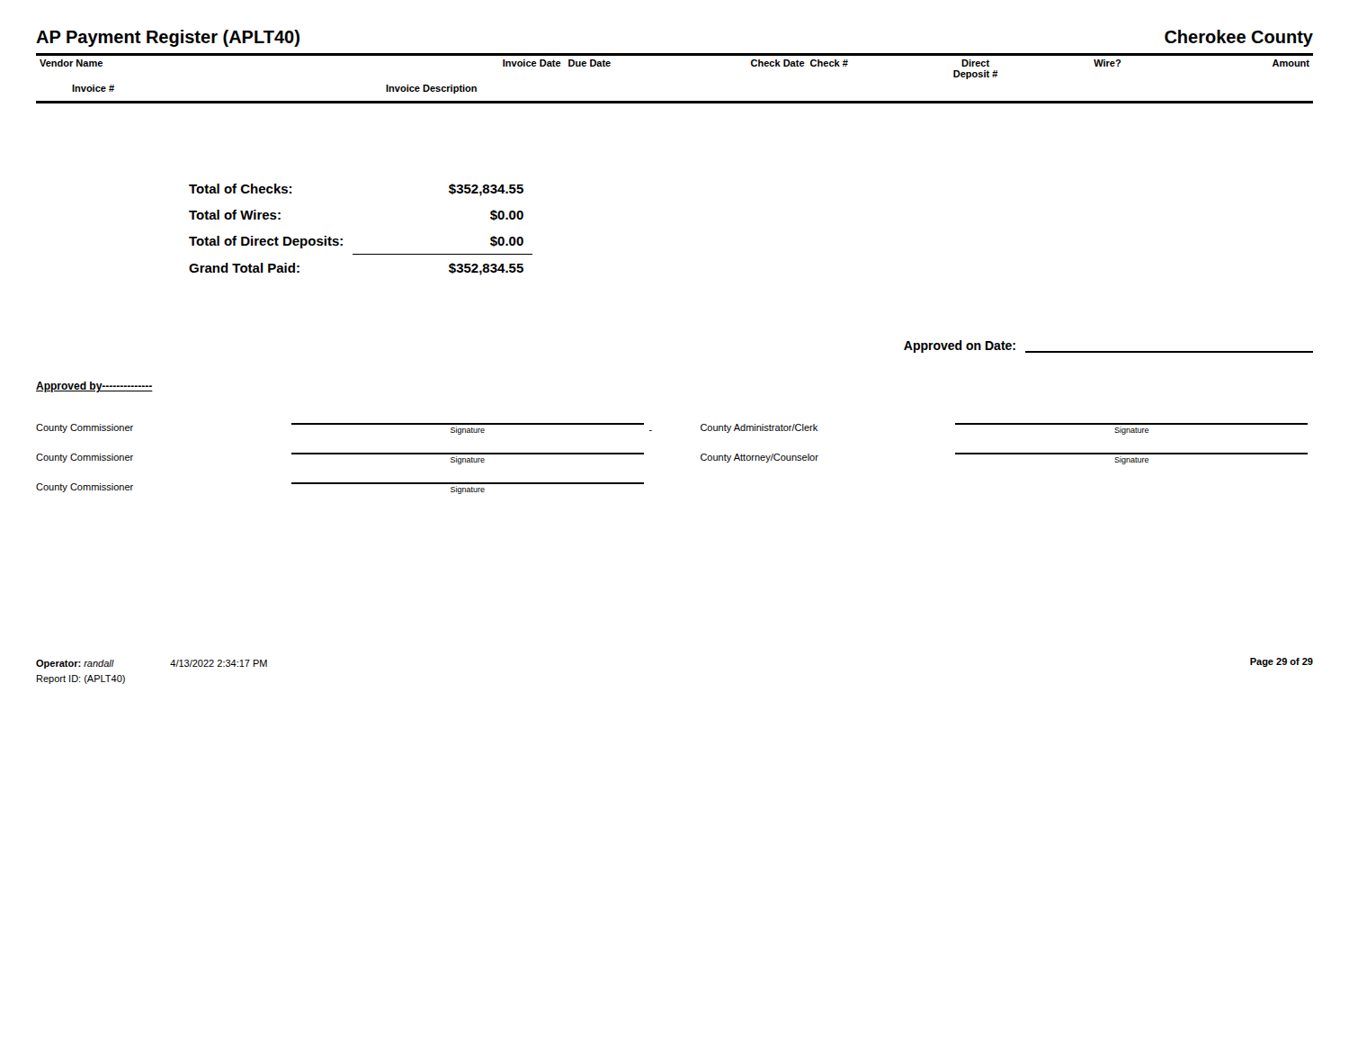AP Payment Register (APLT40)
Cherokee County
| Vendor Name | Invoice Date | Due Date | Check Date Check # | Direct Deposit # | Wire? | Amount |
| Invoice # | Invoice Description | | | | | |
| Total of Checks: | $352,834.55 |
| Total of Wires: | $0.00 |
| Total of Direct Deposits: | $0.00 |
| Grand Total Paid: | $352,834.55 |
Approved on Date:
Approved by--------------
| County Commissioner | Signature | - | County Administrator/Clerk | Signature |
| County Commissioner | Signature | | County Attorney/Counselor | Signature |
| County Commissioner | Signature | | | |
Operator: randall 4/13/2022 2:34:17 PM
Report ID: (APLT40)
Page 29 of 29